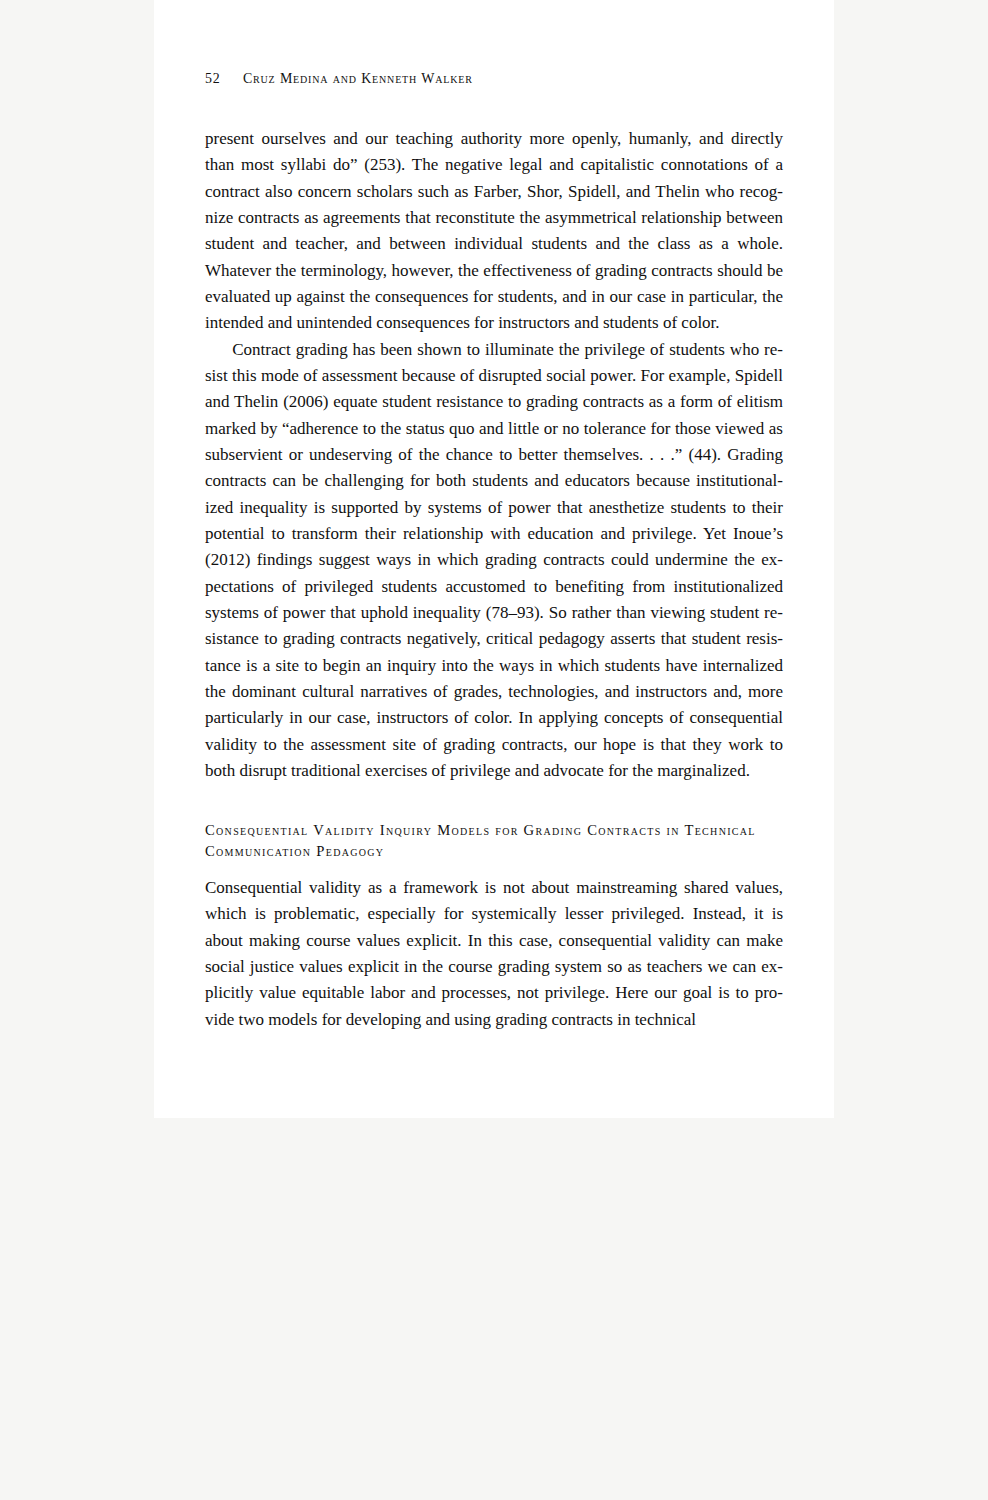52 Cruz Medina and Kenneth Walker
present ourselves and our teaching authority more openly, humanly, and directly than most syllabi do” (253). The negative legal and capitalistic connotations of a contract also concern scholars such as Farber, Shor, Spidell, and Thelin who recognize contracts as agreements that reconstitute the asymmetrical relationship between student and teacher, and between individual students and the class as a whole. Whatever the terminology, however, the effectiveness of grading contracts should be evaluated up against the consequences for students, and in our case in particular, the intended and unintended consequences for instructors and students of color.
Contract grading has been shown to illuminate the privilege of students who resist this mode of assessment because of disrupted social power. For example, Spidell and Thelin (2006) equate student resistance to grading contracts as a form of elitism marked by “adherence to the status quo and little or no tolerance for those viewed as subservient or undeserving of the chance to better themselves. . . .” (44). Grading contracts can be challenging for both students and educators because institutionalized inequality is supported by systems of power that anesthetize students to their potential to transform their relationship with education and privilege. Yet Inoue’s (2012) findings suggest ways in which grading contracts could undermine the expectations of privileged students accustomed to benefiting from institutionalized systems of power that uphold inequality (78–93). So rather than viewing student resistance to grading contracts negatively, critical pedagogy asserts that student resistance is a site to begin an inquiry into the ways in which students have internalized the dominant cultural narratives of grades, technologies, and instructors and, more particularly in our case, instructors of color. In applying concepts of consequential validity to the assessment site of grading contracts, our hope is that they work to both disrupt traditional exercises of privilege and advocate for the marginalized.
Consequential Validity Inquiry Models for Grading Contracts in Technical Communication Pedagogy
Consequential validity as a framework is not about mainstreaming shared values, which is problematic, especially for systemically lesser privileged. Instead, it is about making course values explicit. In this case, consequential validity can make social justice values explicit in the course grading system so as teachers we can explicitly value equitable labor and processes, not privilege. Here our goal is to provide two models for developing and using grading contracts in technical